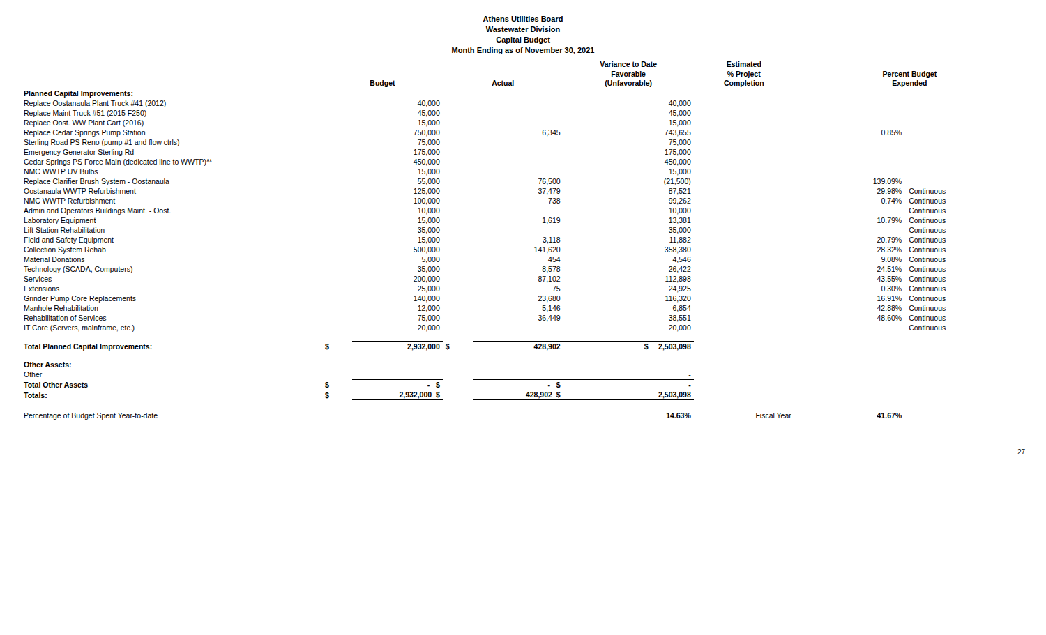Athens Utilities Board
Wastewater Division
Capital Budget
Month Ending as of November 30, 2021
| | Budget | Actual | Variance to Date Favorable (Unfavorable) | Estimated % Project Completion | Percent Budget Expended |
| --- | --- | --- | --- | --- | --- |
| Planned Capital Improvements: |
| Replace Oostanaula Plant Truck #41 (2012) | | 40,000 | | | 40,000 | | | |
| Replace Maint Truck #51 (2015 F250) | | 45,000 | | | 45,000 | | | |
| Replace Oost. WW Plant Cart (2016) | | 15,000 | | | 15,000 | | | |
| Replace Cedar Springs Pump Station | | 750,000 | | 6,345 | 743,655 | | 0.85% | |
| Sterling Road PS Reno (pump #1 and flow ctrls) | | 75,000 | | | 75,000 | | | |
| Emergency Generator Sterling Rd | | 175,000 | | | 175,000 | | | |
| Cedar Springs PS Force Main (dedicated line to WWTP)** | | 450,000 | | | 450,000 | | | |
| NMC WWTP UV Bulbs | | 15,000 | | | 15,000 | | | |
| Replace Clarifier Brush System - Oostanaula | | 55,000 | | 76,500 | (21,500) | | 139.09% | |
| Oostanaula WWTP Refurbishment | | 125,000 | | 37,479 | 87,521 | | 29.98% | Continuous |
| NMC WWTP Refurbishment | | 100,000 | | 738 | 99,262 | | 0.74% | Continuous |
| Admin and Operators Buildings Maint. - Oost. | | 10,000 | | | 10,000 | | | Continuous |
| Laboratory Equipment | | 15,000 | | 1,619 | 13,381 | | 10.79% | Continuous |
| Lift Station Rehabilitation | | 35,000 | | | 35,000 | | | Continuous |
| Field and Safety Equipment | | 15,000 | | 3,118 | 11,882 | | 20.79% | Continuous |
| Collection System Rehab | | 500,000 | | 141,620 | 358,380 | | 28.32% | Continuous |
| Material Donations | | 5,000 | | 454 | 4,546 | | 9.08% | Continuous |
| Technology (SCADA, Computers) | | 35,000 | | 8,578 | 26,422 | | 24.51% | Continuous |
| Services | | 200,000 | | 87,102 | 112,898 | | 43.55% | Continuous |
| Extensions | | 25,000 | | 75 | 24,925 | | 0.30% | Continuous |
| Grinder Pump Core Replacements | | 140,000 | | 23,680 | 116,320 | | 16.91% | Continuous |
| Manhole Rehabilitation | | 12,000 | | 5,146 | 6,854 | | 42.88% | Continuous |
| Rehabilitation of Services | | 75,000 | | 36,449 | 38,551 | | 48.60% | Continuous |
| IT Core (Servers, mainframe, etc.) | | 20,000 | | | 20,000 | | | Continuous |
| Total Planned Capital Improvements: | $ | 2,932,000 | $ | 428,902 | $ 2,503,098 | | | |
| Other Assets: |
| Other | | | | | - | | | |
| Total Other Assets | $ | - $ | | - $ | - | | | |
| Totals: | $ | 2,932,000 $ | | 428,902 $ | 2,503,098 | | | |
| Percentage of Budget Spent Year-to-date | | | 14.63% | Fiscal Year | 41.67% | |
27